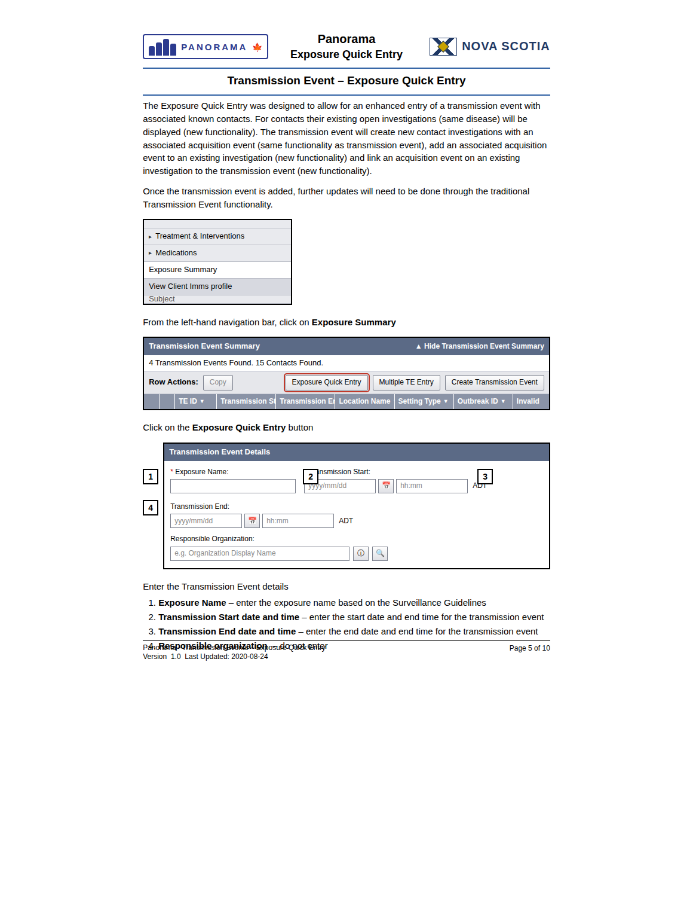PANORAMA
🍁
Panorama
Exposure Quick Entry
NOVA SCOTIA
Transmission Event – Exposure Quick Entry
The Exposure Quick Entry was designed to allow for an enhanced entry of a transmission event with associated known contacts. For contacts their existing open investigations (same disease) will be displayed (new functionality). The transmission event will create new contact investigations with an associated acquisition event (same functionality as transmission event), add an associated acquisition event to an existing investigation (new functionality) and link an acquisition event on an existing investigation to the transmission event (new functionality).
Once the transmission event is added, further updates will need to be done through the traditional Transmission Event functionality.
▸ Treatment & Interventions
▸ Medications
Exposure Summary
View Client Imms profile
Subject
From the left-hand navigation bar, click on Exposure Summary
Transmission Event Summary ▲ Hide Transmission Event Summary
4 Transmission Events Found. 15 Contacts Found.
Row Actions: Copy Exposure Quick Entry Multiple TE Entry Create Transmission Event
TE ID ▼
Transmission Start ▼
Transmission End ▼
Location Name ▼
Setting Type ▼
Outbreak ID ▼
Invalid
Click on the Exposure Quick Entry button
1
4
2
3
Transmission Event Details
* Exposure Name:
* Transmission Start:
yyyy/mm/dd
📅
hh:mm
ADT
Transmission End:
yyyy/mm/dd
📅
hh:mm
ADT
Responsible Organization:
e.g. Organization Display Name
ⓘ 🔍
Enter the Transmission Event details
Exposure Name – enter the exposure name based on the Surveillance Guidelines
Transmission Start date and time – enter the start date and end time for the transmission event
Transmission End date and time – enter the end date and end time for the transmission event
Responsible organization – do not enter
Panorama –Transmission Events – Exposure Quick Entry
Version 1.0 Last Updated: 2020-08-24
Page 5 of 10